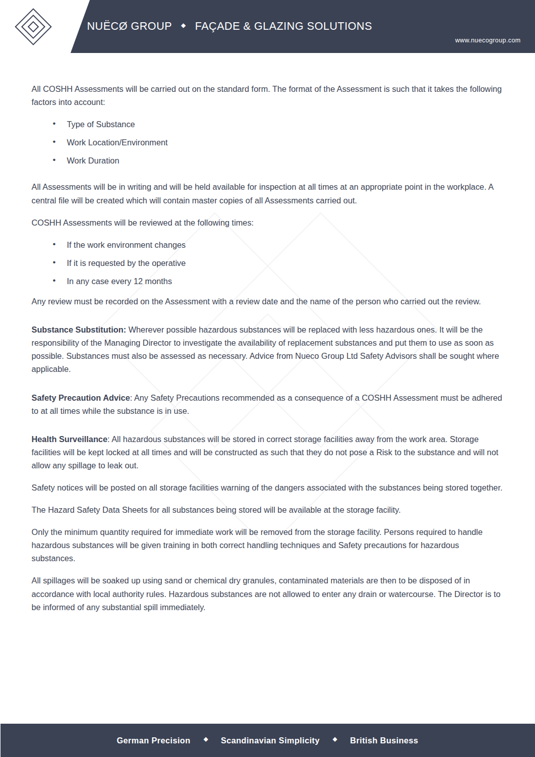NUËCØ GROUP ◆ FAÇADE & GLAZING SOLUTIONS
www.nuecogroup.com
All COSHH Assessments will be carried out on the standard form. The format of the Assessment is such that it takes the following factors into account:
Type of Substance
Work Location/Environment
Work Duration
All Assessments will be in writing and will be held available for inspection at all times at an appropriate point in the workplace. A central file will be created which will contain master copies of all Assessments carried out.
COSHH Assessments will be reviewed at the following times:
If the work environment changes
If it is requested by the operative
In any case every 12 months
Any review must be recorded on the Assessment with a review date and the name of the person who carried out the review.
Substance Substitution: Wherever possible hazardous substances will be replaced with less hazardous ones. It will be the responsibility of the Managing Director to investigate the availability of replacement substances and put them to use as soon as possible. Substances must also be assessed as necessary. Advice from Nueco Group Ltd Safety Advisors shall be sought where applicable.
Safety Precaution Advice: Any Safety Precautions recommended as a consequence of a COSHH Assessment must be adhered to at all times while the substance is in use.
Health Surveillance: All hazardous substances will be stored in correct storage facilities away from the work area. Storage facilities will be kept locked at all times and will be constructed as such that they do not pose a Risk to the substance and will not allow any spillage to leak out.
Safety notices will be posted on all storage facilities warning of the dangers associated with the substances being stored together.
The Hazard Safety Data Sheets for all substances being stored will be available at the storage facility.
Only the minimum quantity required for immediate work will be removed from the storage facility. Persons required to handle hazardous substances will be given training in both correct handling techniques and Safety precautions for hazardous substances.
All spillages will be soaked up using sand or chemical dry granules, contaminated materials are then to be disposed of in accordance with local authority rules. Hazardous substances are not allowed to enter any drain or watercourse. The Director is to be informed of any substantial spill immediately.
German Precision ◆ Scandinavian Simplicity ◆ British Business